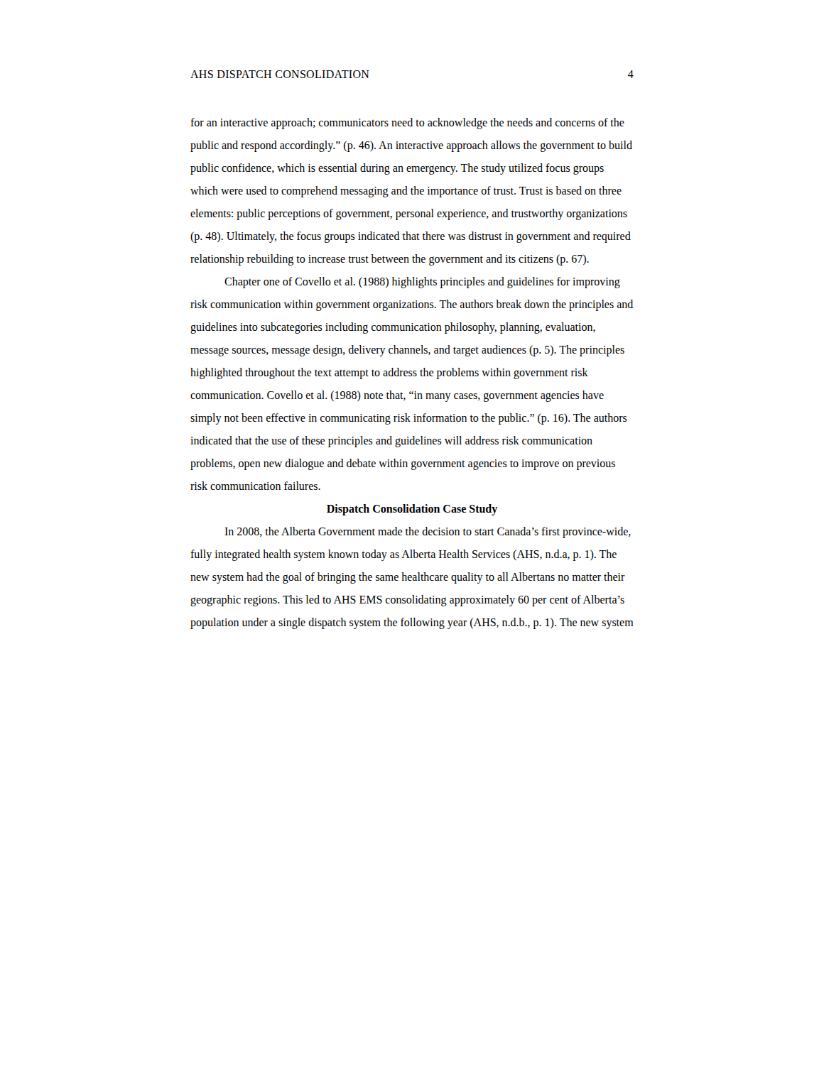AHS Dispatch Consolidation 4
for an interactive approach; communicators need to acknowledge the needs and concerns of the public and respond accordingly.” (p. 46). An interactive approach allows the government to build public confidence, which is essential during an emergency. The study utilized focus groups which were used to comprehend messaging and the importance of trust. Trust is based on three elements: public perceptions of government, personal experience, and trustworthy organizations (p. 48). Ultimately, the focus groups indicated that there was distrust in government and required relationship rebuilding to increase trust between the government and its citizens (p. 67).
Chapter one of Covello et al. (1988) highlights principles and guidelines for improving risk communication within government organizations. The authors break down the principles and guidelines into subcategories including communication philosophy, planning, evaluation, message sources, message design, delivery channels, and target audiences (p. 5). The principles highlighted throughout the text attempt to address the problems within government risk communication. Covello et al. (1988) note that, “in many cases, government agencies have simply not been effective in communicating risk information to the public.” (p. 16). The authors indicated that the use of these principles and guidelines will address risk communication problems, open new dialogue and debate within government agencies to improve on previous risk communication failures.
Dispatch Consolidation Case Study
In 2008, the Alberta Government made the decision to start Canada’s first province-wide, fully integrated health system known today as Alberta Health Services (AHS, n.d.a, p. 1). The new system had the goal of bringing the same healthcare quality to all Albertans no matter their geographic regions. This led to AHS EMS consolidating approximately 60 per cent of Alberta’s population under a single dispatch system the following year (AHS, n.d.b., p. 1). The new system